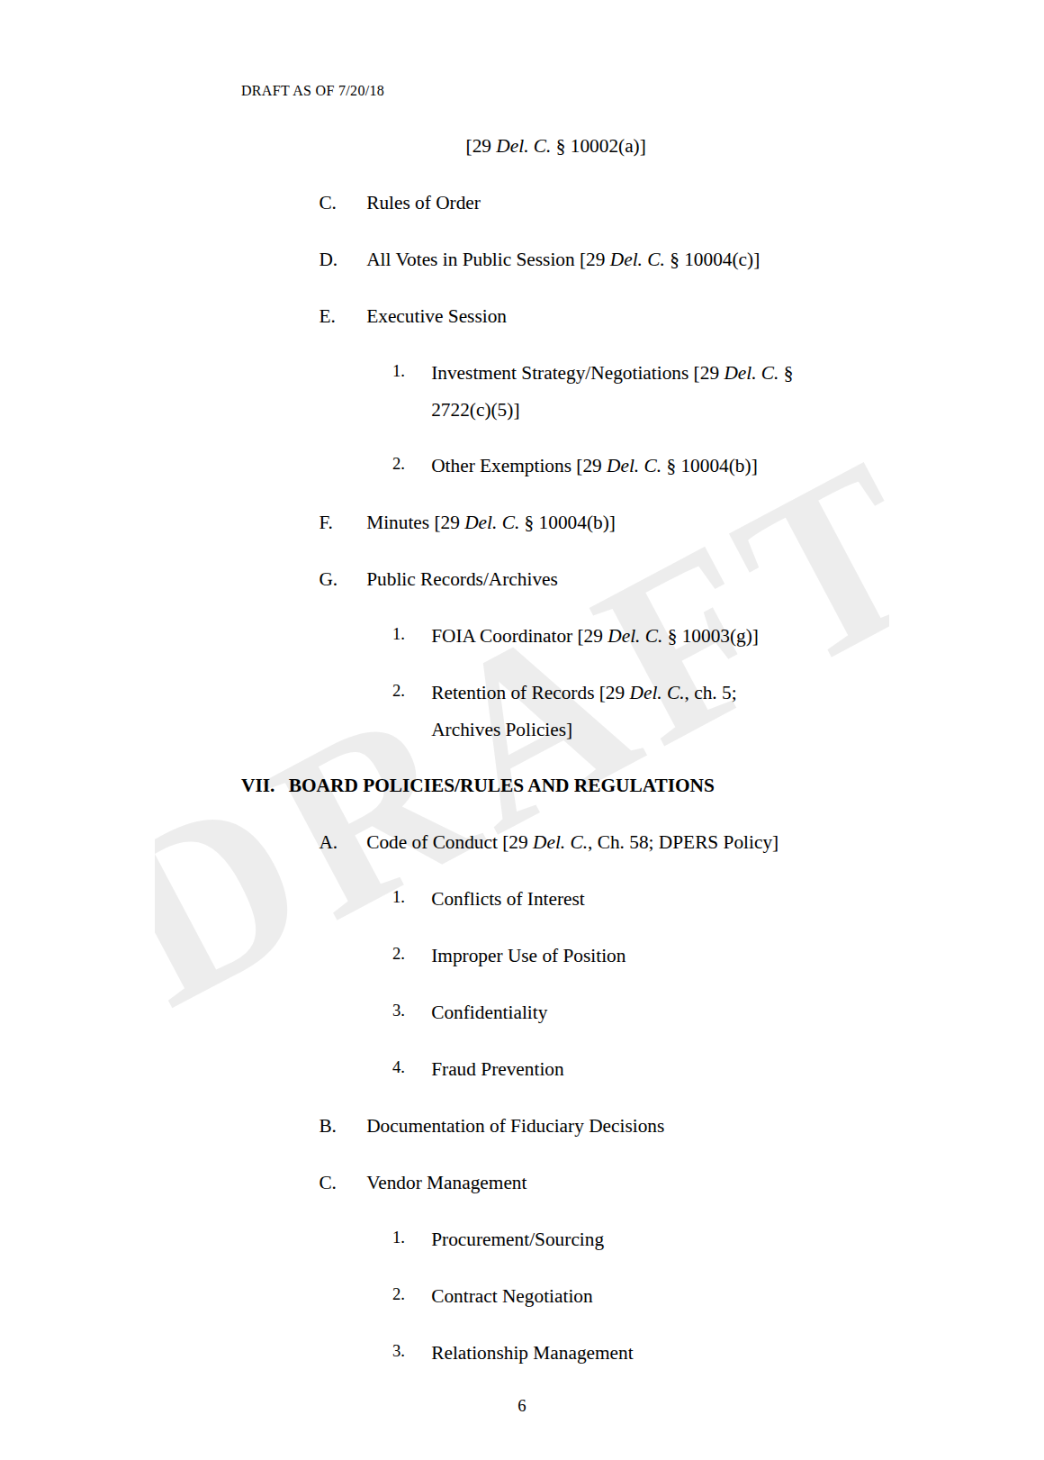DRAFT
DRAFT AS OF 7/20/18
[29 Del. C. § 10002(a)]
C. Rules of Order
D. All Votes in Public Session [29 Del. C. § 10004(c)]
E. Executive Session
1. Investment Strategy/Negotiations [29 Del. C. § 2722(c)(5)]
2. Other Exemptions [29 Del. C. § 10004(b)]
F. Minutes [29 Del. C. § 10004(b)]
G. Public Records/Archives
1. FOIA Coordinator [29 Del. C. § 10003(g)]
2. Retention of Records [29 Del. C., ch. 5; Archives Policies]
VII. BOARD POLICIES/RULES AND REGULATIONS
A. Code of Conduct [29 Del. C., Ch. 58; DPERS Policy]
1. Conflicts of Interest
2. Improper Use of Position
3. Confidentiality
4. Fraud Prevention
B. Documentation of Fiduciary Decisions
C. Vendor Management
1. Procurement/Sourcing
2. Contract Negotiation
3. Relationship Management
6